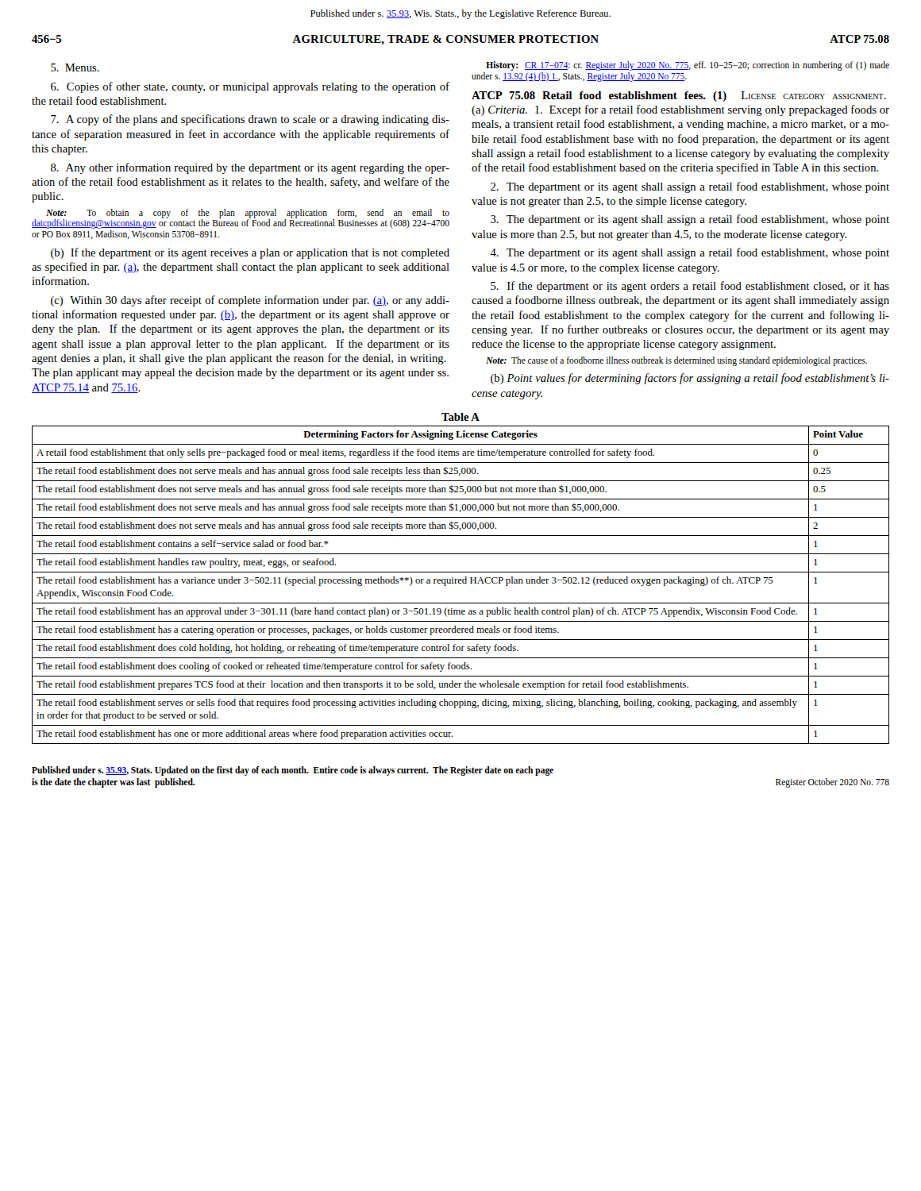Published under s. 35.93, Wis. Stats., by the Legislative Reference Bureau.
456−5
AGRICULTURE, TRADE & CONSUMER PROTECTION
ATCP 75.08
5. Menus.
6. Copies of other state, county, or municipal approvals relating to the operation of the retail food establishment.
7. A copy of the plans and specifications drawn to scale or a drawing indicating distance of separation measured in feet in accordance with the applicable requirements of this chapter.
8. Any other information required by the department or its agent regarding the operation of the retail food establishment as it relates to the health, safety, and welfare of the public.
Note: To obtain a copy of the plan approval application form, send an email to datcpdfslicensing@wisconsin.gov or contact the Bureau of Food and Recreational Businesses at (608) 224−4700 or PO Box 8911, Madison, Wisconsin 53708−8911.
(b) If the department or its agent receives a plan or application that is not completed as specified in par. (a), the department shall contact the plan applicant to seek additional information.
(c) Within 30 days after receipt of complete information under par. (a), or any additional information requested under par. (b), the department or its agent shall approve or deny the plan. If the department or its agent approves the plan, the department or its agent shall issue a plan approval letter to the plan applicant. If the department or its agent denies a plan, it shall give the plan applicant the reason for the denial, in writing. The plan applicant may appeal the decision made by the department or its agent under ss. ATCP 75.14 and 75.16.
History: CR 17−074: cr. Register July 2020 No. 775, eff. 10−25−20; correction in numbering of (1) made under s. 13.92 (4) (b) 1., Stats., Register July 2020 No 775.
ATCP 75.08 Retail food establishment fees. (1) License category assignment. (a) Criteria. 1. Except for a retail food establishment serving only prepackaged foods or meals, a transient retail food establishment, a vending machine, a micro market, or a mobile retail food establishment base with no food preparation, the department or its agent shall assign a retail food establishment to a license category by evaluating the complexity of the retail food establishment based on the criteria specified in Table A in this section.
2. The department or its agent shall assign a retail food establishment, whose point value is not greater than 2.5, to the simple license category.
3. The department or its agent shall assign a retail food establishment, whose point value is more than 2.5, but not greater than 4.5, to the moderate license category.
4. The department or its agent shall assign a retail food establishment, whose point value is 4.5 or more, to the complex license category.
5. If the department or its agent orders a retail food establishment closed, or it has caused a foodborne illness outbreak, the department or its agent shall immediately assign the retail food establishment to the complex category for the current and following licensing year. If no further outbreaks or closures occur, the department or its agent may reduce the license to the appropriate license category assignment.
Note: The cause of a foodborne illness outbreak is determined using standard epidemiological practices.
(b) Point values for determining factors for assigning a retail food establishment’s license category.
Table A
| Determining Factors for Assigning License Categories | Point Value |
| --- | --- |
| A retail food establishment that only sells pre−packaged food or meal items, regardless if the food items are time/temperature controlled for safety food. | 0 |
| The retail food establishment does not serve meals and has annual gross food sale receipts less than $25,000. | 0.25 |
| The retail food establishment does not serve meals and has annual gross food sale receipts more than $25,000 but not more than $1,000,000. | 0.5 |
| The retail food establishment does not serve meals and has annual gross food sale receipts more than $1,000,000 but not more than $5,000,000. | 1 |
| The retail food establishment does not serve meals and has annual gross food sale receipts more than $5,000,000. | 2 |
| The retail food establishment contains a self−service salad or food bar.* | 1 |
| The retail food establishment handles raw poultry, meat, eggs, or seafood. | 1 |
| The retail food establishment has a variance under 3−502.11 (special processing methods**) or a required HACCP plan under 3−502.12 (reduced oxygen packaging) of ch. ATCP 75 Appendix, Wisconsin Food Code. | 1 |
| The retail food establishment has an approval under 3−301.11 (bare hand contact plan) or 3−501.19 (time as a public health control plan) of ch. ATCP 75 Appendix, Wisconsin Food Code. | 1 |
| The retail food establishment has a catering operation or processes, packages, or holds customer preordered meals or food items. | 1 |
| The retail food establishment does cold holding, hot holding, or reheating of time/temperature control for safety foods. | 1 |
| The retail food establishment does cooling of cooked or reheated time/temperature control for safety foods. | 1 |
| The retail food establishment prepares TCS food at their location and then transports it to be sold, under the wholesale exemption for retail food establishments. | 1 |
| The retail food establishment serves or sells food that requires food processing activities including chopping, dicing, mixing, slicing, blanching, boiling, cooking, packaging, and assembly in order for that product to be served or sold. | 1 |
| The retail food establishment has one or more additional areas where food preparation activities occur. | 1 |
Published under s. 35.93, Stats. Updated on the first day of each month. Entire code is always current. The Register date on each page
is the date the chapter was last published.
Register October 2020 No. 778